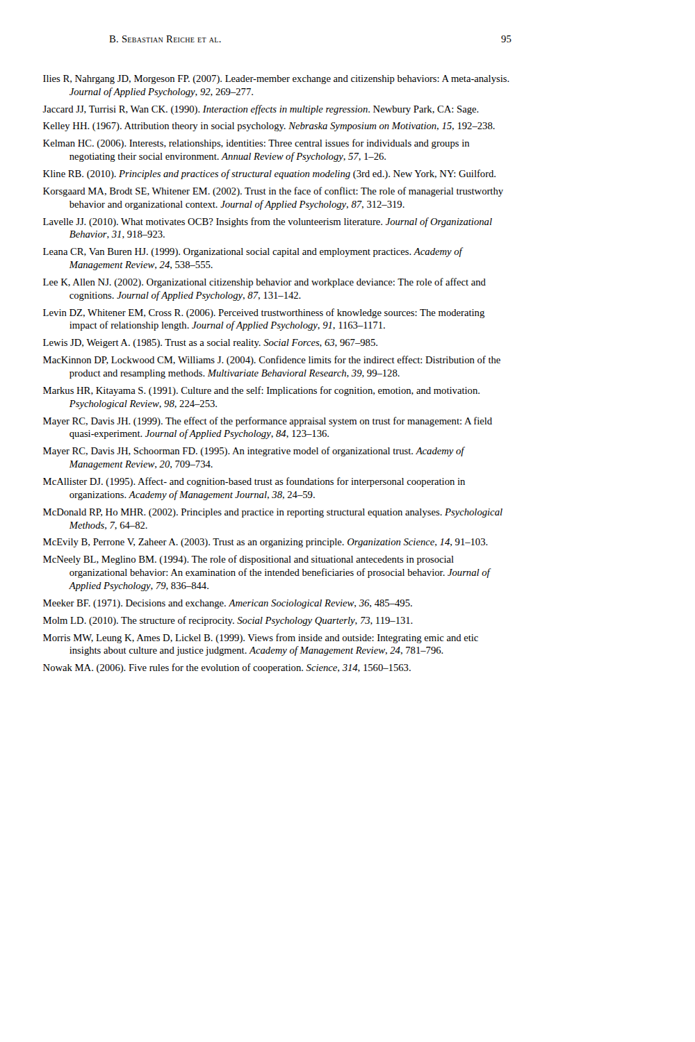B. Sebastian Reiche et al. 95
Ilies R, Nahrgang JD, Morgeson FP. (2007). Leader-member exchange and citizenship behaviors: A meta-analysis. Journal of Applied Psychology, 92, 269–277.
Jaccard JJ, Turrisi R, Wan CK. (1990). Interaction effects in multiple regression. Newbury Park, CA: Sage.
Kelley HH. (1967). Attribution theory in social psychology. Nebraska Symposium on Motivation, 15, 192–238.
Kelman HC. (2006). Interests, relationships, identities: Three central issues for individuals and groups in negotiating their social environment. Annual Review of Psychology, 57, 1–26.
Kline RB. (2010). Principles and practices of structural equation modeling (3rd ed.). New York, NY: Guilford.
Korsgaard MA, Brodt SE, Whitener EM. (2002). Trust in the face of conflict: The role of managerial trustworthy behavior and organizational context. Journal of Applied Psychology, 87, 312–319.
Lavelle JJ. (2010). What motivates OCB? Insights from the volunteerism literature. Journal of Organizational Behavior, 31, 918–923.
Leana CR, Van Buren HJ. (1999). Organizational social capital and employment practices. Academy of Management Review, 24, 538–555.
Lee K, Allen NJ. (2002). Organizational citizenship behavior and workplace deviance: The role of affect and cognitions. Journal of Applied Psychology, 87, 131–142.
Levin DZ, Whitener EM, Cross R. (2006). Perceived trustworthiness of knowledge sources: The moderating impact of relationship length. Journal of Applied Psychology, 91, 1163–1171.
Lewis JD, Weigert A. (1985). Trust as a social reality. Social Forces, 63, 967–985.
MacKinnon DP, Lockwood CM, Williams J. (2004). Confidence limits for the indirect effect: Distribution of the product and resampling methods. Multivariate Behavioral Research, 39, 99–128.
Markus HR, Kitayama S. (1991). Culture and the self: Implications for cognition, emotion, and motivation. Psychological Review, 98, 224–253.
Mayer RC, Davis JH. (1999). The effect of the performance appraisal system on trust for management: A field quasi-experiment. Journal of Applied Psychology, 84, 123–136.
Mayer RC, Davis JH, Schoorman FD. (1995). An integrative model of organizational trust. Academy of Management Review, 20, 709–734.
McAllister DJ. (1995). Affect- and cognition-based trust as foundations for interpersonal cooperation in organizations. Academy of Management Journal, 38, 24–59.
McDonald RP, Ho MHR. (2002). Principles and practice in reporting structural equation analyses. Psychological Methods, 7, 64–82.
McEvily B, Perrone V, Zaheer A. (2003). Trust as an organizing principle. Organization Science, 14, 91–103.
McNeely BL, Meglino BM. (1994). The role of dispositional and situational antecedents in prosocial organizational behavior: An examination of the intended beneficiaries of prosocial behavior. Journal of Applied Psychology, 79, 836–844.
Meeker BF. (1971). Decisions and exchange. American Sociological Review, 36, 485–495.
Molm LD. (2010). The structure of reciprocity. Social Psychology Quarterly, 73, 119–131.
Morris MW, Leung K, Ames D, Lickel B. (1999). Views from inside and outside: Integrating emic and etic insights about culture and justice judgment. Academy of Management Review, 24, 781–796.
Nowak MA. (2006). Five rules for the evolution of cooperation. Science, 314, 1560–1563.